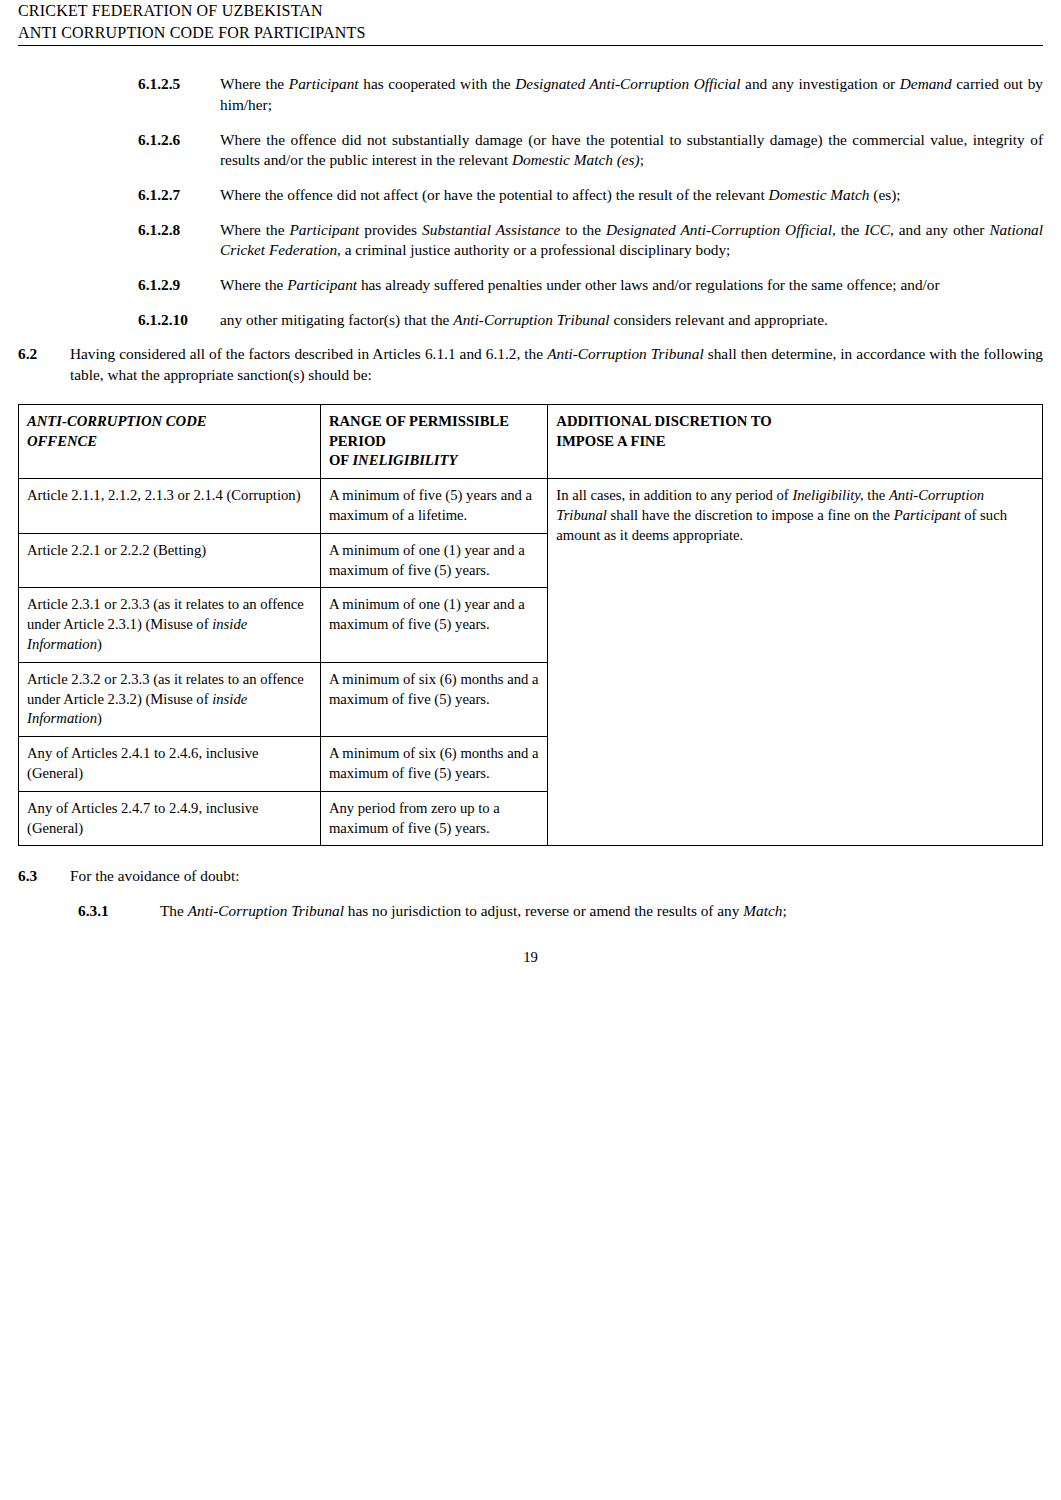CRICKET FEDERATION OF UZBEKISTAN
ANTI CORRUPTION CODE FOR PARTICIPANTS
6.1.2.5
Where the Participant has cooperated with the Designated Anti-Corruption Official and any investigation or Demand carried out by him/her;
6.1.2.6
Where the offence did not substantially damage (or have the potential to substantially damage) the commercial value, integrity of results and/or the public interest in the relevant Domestic Match (es);
6.1.2.7
Where the offence did not affect (or have the potential to affect) the result of the relevant Domestic Match (es);
6.1.2.8
Where the Participant provides Substantial Assistance to the Designated Anti-Corruption Official, the ICC, and any other National Cricket Federation, a criminal justice authority or a professional disciplinary body;
6.1.2.9
Where the Participant has already suffered penalties under other laws and/or regulations for the same offence; and/or
6.1.2.10
any other mitigating factor(s) that the Anti-Corruption Tribunal considers relevant and appropriate.
6.2
Having considered all of the factors described in Articles 6.1.1 and 6.1.2, the Anti-Corruption Tribunal shall then determine, in accordance with the following table, what the appropriate sanction(s) should be:
| ANTI-CORRUPTION CODE OFFENCE | RANGE OF PERMISSIBLE PERIOD OF INELIGIBILITY | ADDITIONAL DISCRETION TO IMPOSE A FINE |
| --- | --- | --- |
| Article 2.1.1, 2.1.2, 2.1.3 or 2.1.4 (Corruption) | A minimum of five (5) years and a maximum of a lifetime. | In all cases, in addition to any period of Ineligibility, the Anti-Corruption Tribunal shall have the discretion to impose a fine on the Participant of such amount as it deems appropriate. |
| Article 2.2.1 or 2.2.2 (Betting) | A minimum of one (1) year and a maximum of five (5) years. |
| Article 2.3.1 or 2.3.3 (as it relates to an offence under Article 2.3.1) (Misuse of inside Information ) | A minimum of one (1) year and a maximum of five (5) years. |
| Article 2.3.2 or 2.3.3 (as it relates to an offence under Article 2.3.2) (Misuse of inside Information ) | A minimum of six (6) months and a maximum of five (5) years. |
| Any of Articles 2.4.1 to 2.4.6, inclusive (General) | A minimum of six (6) months and a maximum of five (5) years. |
| Any of Articles 2.4.7 to 2.4.9, inclusive (General) | Any period from zero up to a maximum of five (5) years. |
6.3
For the avoidance of doubt:
6.3.1
The Anti-Corruption Tribunal has no jurisdiction to adjust, reverse or amend the results of any Match;
19